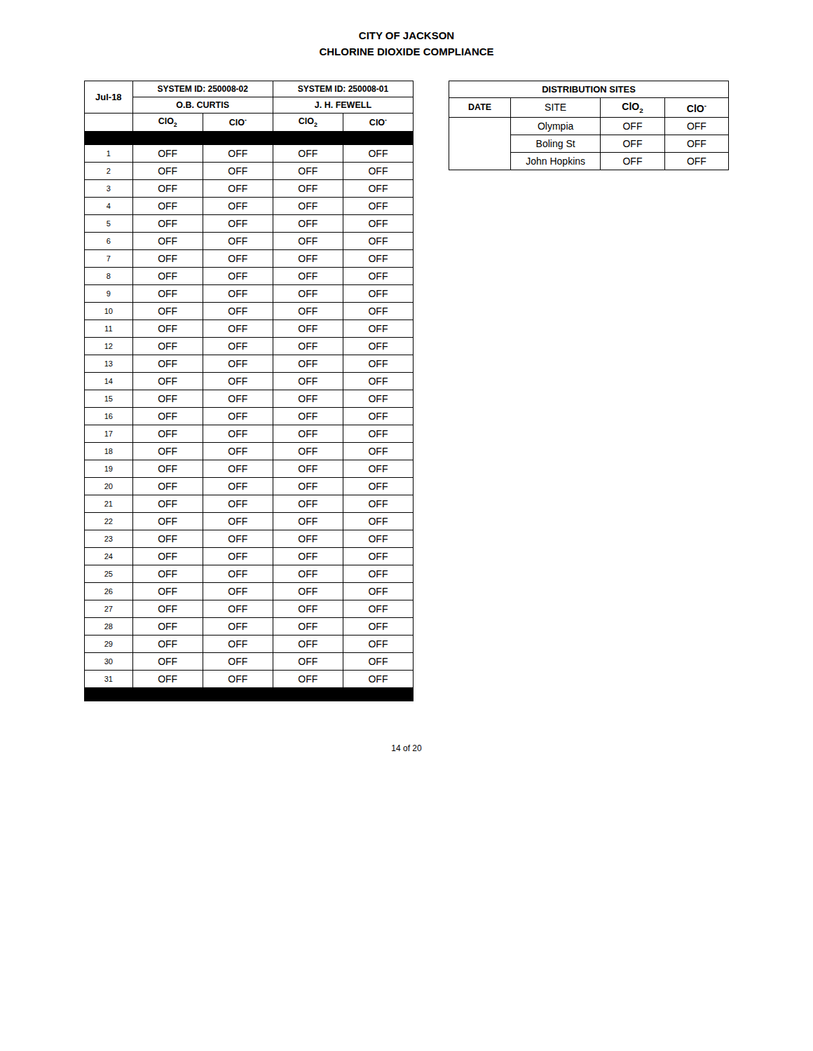CITY OF JACKSON
CHLORINE DIOXIDE COMPLIANCE
| Jul-18 | SYSTEM ID: 250008-02 | SYSTEM ID: 250008-01 |
| O.B. CURTIS | J. H. FEWELL |
| | ClO 2 | ClO - | ClO 2 | ClO - |
| 1 | OFF | OFF | OFF | OFF |
| 2 | OFF | OFF | OFF | OFF |
| 3 | OFF | OFF | OFF | OFF |
| 4 | OFF | OFF | OFF | OFF |
| 5 | OFF | OFF | OFF | OFF |
| 6 | OFF | OFF | OFF | OFF |
| 7 | OFF | OFF | OFF | OFF |
| 8 | OFF | OFF | OFF | OFF |
| 9 | OFF | OFF | OFF | OFF |
| 10 | OFF | OFF | OFF | OFF |
| 11 | OFF | OFF | OFF | OFF |
| 12 | OFF | OFF | OFF | OFF |
| 13 | OFF | OFF | OFF | OFF |
| 14 | OFF | OFF | OFF | OFF |
| 15 | OFF | OFF | OFF | OFF |
| 16 | OFF | OFF | OFF | OFF |
| 17 | OFF | OFF | OFF | OFF |
| 18 | OFF | OFF | OFF | OFF |
| 19 | OFF | OFF | OFF | OFF |
| 20 | OFF | OFF | OFF | OFF |
| 21 | OFF | OFF | OFF | OFF |
| 22 | OFF | OFF | OFF | OFF |
| 23 | OFF | OFF | OFF | OFF |
| 24 | OFF | OFF | OFF | OFF |
| 25 | OFF | OFF | OFF | OFF |
| 26 | OFF | OFF | OFF | OFF |
| 27 | OFF | OFF | OFF | OFF |
| 28 | OFF | OFF | OFF | OFF |
| 29 | OFF | OFF | OFF | OFF |
| 30 | OFF | OFF | OFF | OFF |
| 31 | OFF | OFF | OFF | OFF |
| DISTRIBUTION SITES |
| DATE | SITE | ClO 2 | ClO - |
| | Olympia | OFF | OFF |
| Boling St | OFF | OFF |
| John Hopkins | OFF | OFF |
14 of 20